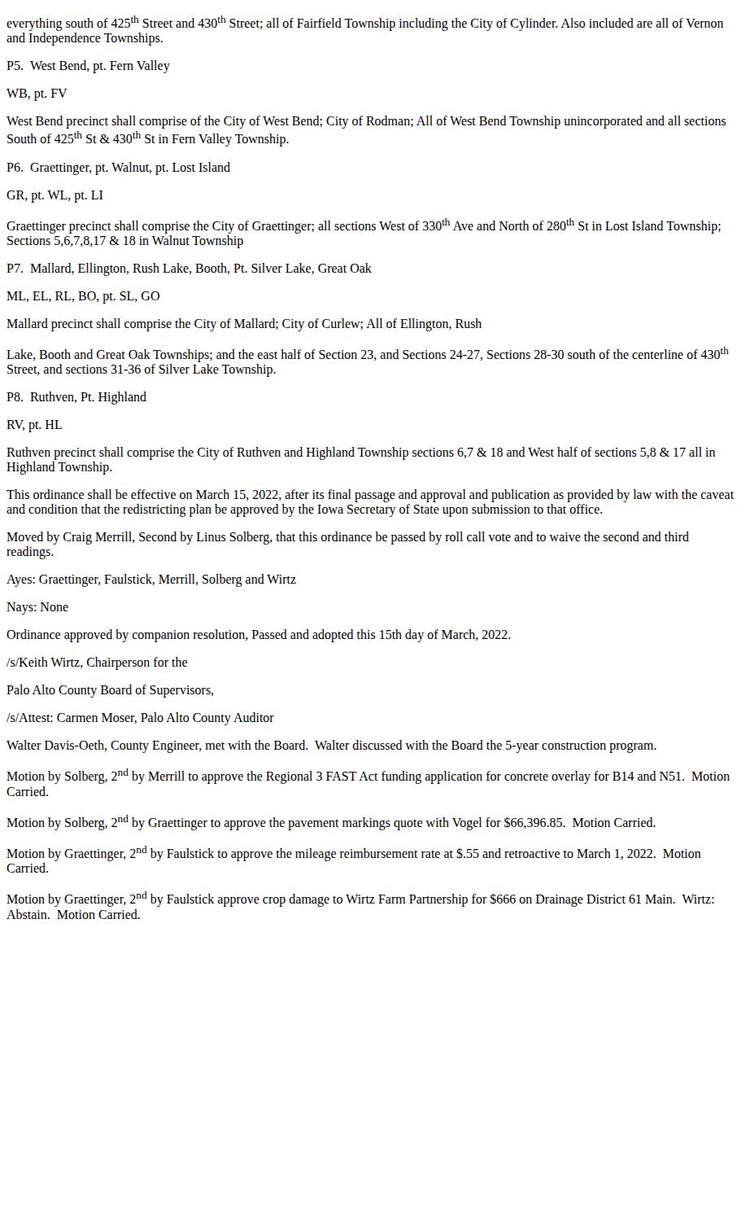everything south of 425th Street and 430th Street; all of Fairfield Township including the City of Cylinder. Also included are all of Vernon and Independence Townships.
P5. West Bend, pt. Fern Valley
WB, pt. FV
West Bend precinct shall comprise of the City of West Bend; City of Rodman; All of West Bend Township unincorporated and all sections South of 425th St & 430th St in Fern Valley Township.
P6. Graettinger, pt. Walnut, pt. Lost Island
GR, pt. WL, pt. LI
Graettinger precinct shall comprise the City of Graettinger; all sections West of 330th Ave and North of 280th St in Lost Island Township; Sections 5,6,7,8,17 & 18 in Walnut Township
P7. Mallard, Ellington, Rush Lake, Booth, Pt. Silver Lake, Great Oak
ML, EL, RL, BO, pt. SL, GO
Mallard precinct shall comprise the City of Mallard; City of Curlew; All of Ellington, Rush
Lake, Booth and Great Oak Townships; and the east half of Section 23, and Sections 24-27, Sections 28-30 south of the centerline of 430th Street, and sections 31-36 of Silver Lake Township.
P8. Ruthven, Pt. Highland
RV, pt. HL
Ruthven precinct shall comprise the City of Ruthven and Highland Township sections 6,7 & 18 and West half of sections 5,8 & 17 all in Highland Township.
This ordinance shall be effective on March 15, 2022, after its final passage and approval and publication as provided by law with the caveat and condition that the redistricting plan be approved by the Iowa Secretary of State upon submission to that office.
Moved by Craig Merrill, Second by Linus Solberg, that this ordinance be passed by roll call vote and to waive the second and third readings.
Ayes: Graettinger, Faulstick, Merrill, Solberg and Wirtz
Nays: None
Ordinance approved by companion resolution, Passed and adopted this 15th day of March, 2022.
/s/Keith Wirtz, Chairperson for the
Palo Alto County Board of Supervisors,
/s/Attest: Carmen Moser, Palo Alto County Auditor
Walter Davis-Oeth, County Engineer, met with the Board. Walter discussed with the Board the 5-year construction program.
Motion by Solberg, 2nd by Merrill to approve the Regional 3 FAST Act funding application for concrete overlay for B14 and N51. Motion Carried.
Motion by Solberg, 2nd by Graettinger to approve the pavement markings quote with Vogel for $66,396.85. Motion Carried.
Motion by Graettinger, 2nd by Faulstick to approve the mileage reimbursement rate at $.55 and retroactive to March 1, 2022. Motion Carried.
Motion by Graettinger, 2nd by Faulstick approve crop damage to Wirtz Farm Partnership for $666 on Drainage District 61 Main. Wirtz: Abstain. Motion Carried.